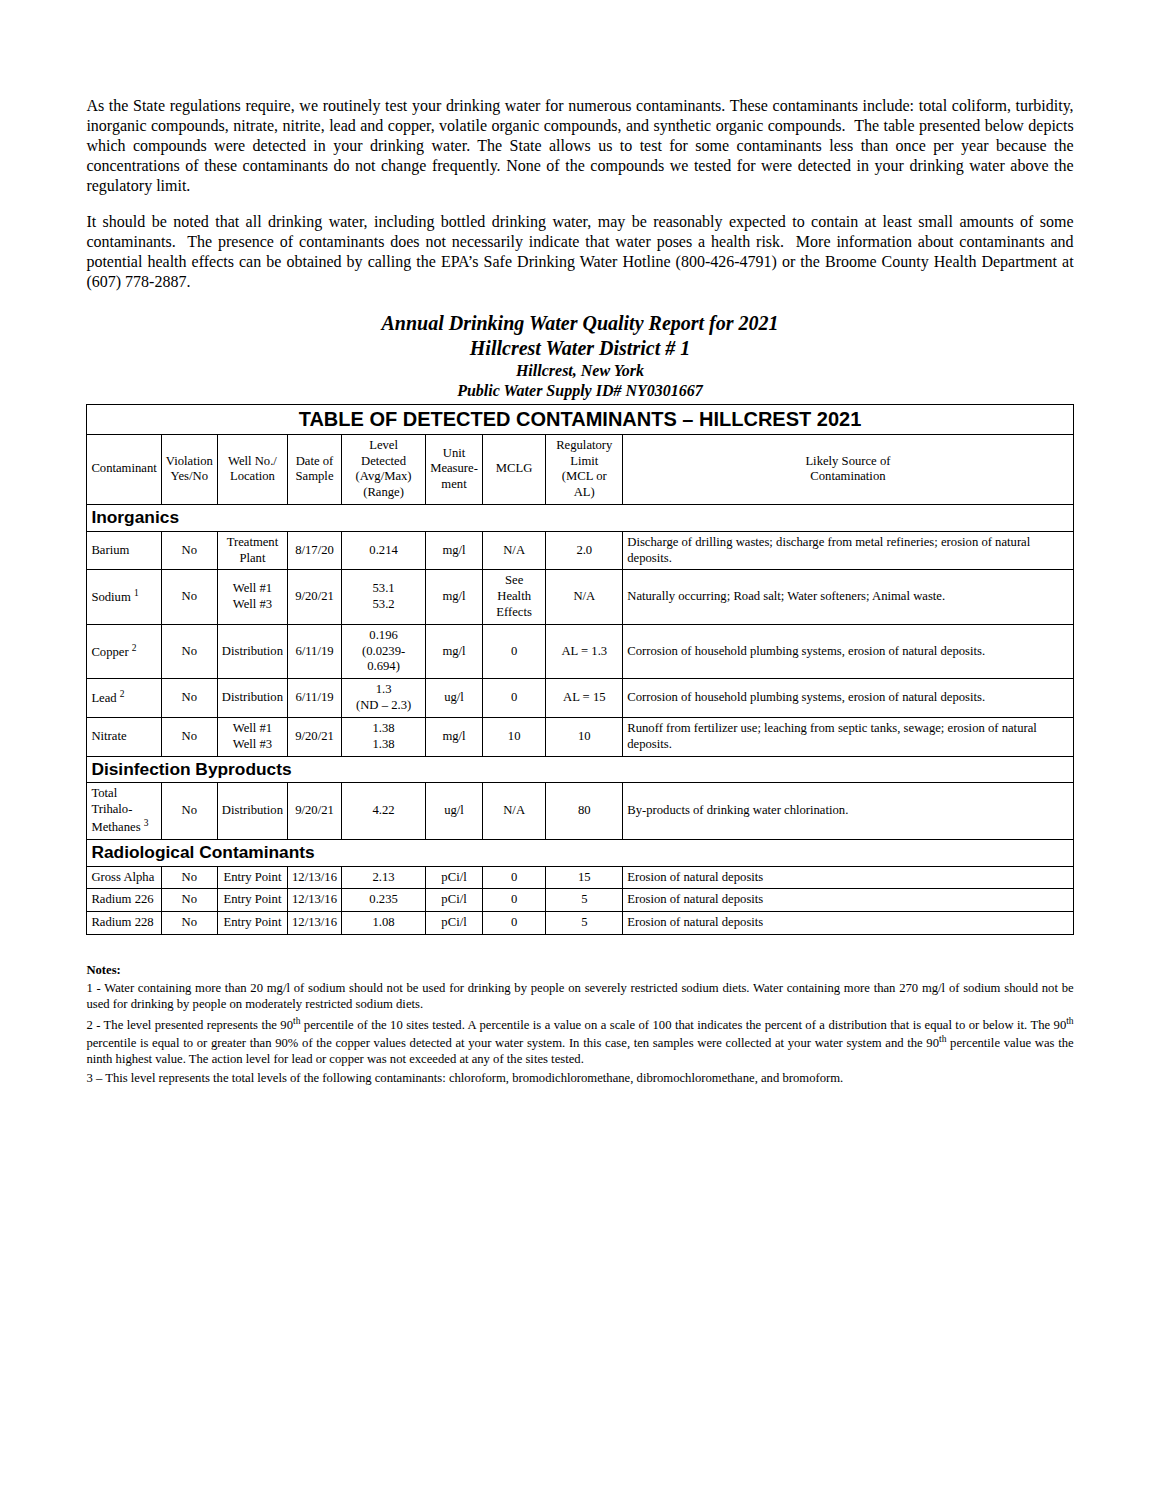As the State regulations require, we routinely test your drinking water for numerous contaminants. These contaminants include: total coliform, turbidity, inorganic compounds, nitrate, nitrite, lead and copper, volatile organic compounds, and synthetic organic compounds. The table presented below depicts which compounds were detected in your drinking water. The State allows us to test for some contaminants less than once per year because the concentrations of these contaminants do not change frequently. None of the compounds we tested for were detected in your drinking water above the regulatory limit.
It should be noted that all drinking water, including bottled drinking water, may be reasonably expected to contain at least small amounts of some contaminants. The presence of contaminants does not necessarily indicate that water poses a health risk. More information about contaminants and potential health effects can be obtained by calling the EPA’s Safe Drinking Water Hotline (800-426-4791) or the Broome County Health Department at (607) 778-2887.
Annual Drinking Water Quality Report for 2021 Hillcrest Water District # 1 Hillcrest, New York Public Water Supply ID# NY0301667
TABLE OF DETECTED CONTAMINANTS – HILLCREST 2021
| Contaminant | Violation Yes/No | Well No./ Location | Date of Sample | Level Detected (Avg/Max) (Range) | Unit Measure- ment | MCLG | Regulatory Limit (MCL or AL) | Likely Source of Contamination |
| --- | --- | --- | --- | --- | --- | --- | --- | --- |
| Inorganics |
| Barium | No | Treatment Plant | 8/17/20 | 0.214 | mg/l | N/A | 2.0 | Discharge of drilling wastes; discharge from metal refineries; erosion of natural deposits. |
| Sodium 1 | No | Well #1 Well #3 | 9/20/21 | 53.1 53.2 | mg/l | See Health Effects | N/A | Naturally occurring; Road salt; Water softeners; Animal waste. |
| Copper 2 | No | Distribution | 6/11/19 | 0.196 (0.0239-0.694) | mg/l | 0 | AL = 1.3 | Corrosion of household plumbing systems, erosion of natural deposits. |
| Lead 2 | No | Distribution | 6/11/19 | 1.3 (ND – 2.3) | ug/l | 0 | AL = 15 | Corrosion of household plumbing systems, erosion of natural deposits. |
| Nitrate | No | Well #1 Well #3 | 9/20/21 | 1.38 1.38 | mg/l | 10 | 10 | Runoff from fertilizer use; leaching from septic tanks, sewage; erosion of natural deposits. |
| Disinfection Byproducts |
| Total Trihalo- Methanes 3 | No | Distribution | 9/20/21 | 4.22 | ug/l | N/A | 80 | By-products of drinking water chlorination. |
| Radiological Contaminants |
| Gross Alpha | No | Entry Point | 12/13/16 | 2.13 | pCi/l | 0 | 15 | Erosion of natural deposits |
| Radium 226 | No | Entry Point | 12/13/16 | 0.235 | pCi/l | 0 | 5 | Erosion of natural deposits |
| Radium 228 | No | Entry Point | 12/13/16 | 1.08 | pCi/l | 0 | 5 | Erosion of natural deposits |
Notes:
1 - Water containing more than 20 mg/l of sodium should not be used for drinking by people on severely restricted sodium diets. Water containing more than 270 mg/l of sodium should not be used for drinking by people on moderately restricted sodium diets.
2 - The level presented represents the 90th percentile of the 10 sites tested. A percentile is a value on a scale of 100 that indicates the percent of a distribution that is equal to or below it. The 90th percentile is equal to or greater than 90% of the copper values detected at your water system. In this case, ten samples were collected at your water system and the 90th percentile value was the ninth highest value. The action level for lead or copper was not exceeded at any of the sites tested.
3 – This level represents the total levels of the following contaminants: chloroform, bromodichloromethane, dibromochloromethane, and bromoform.